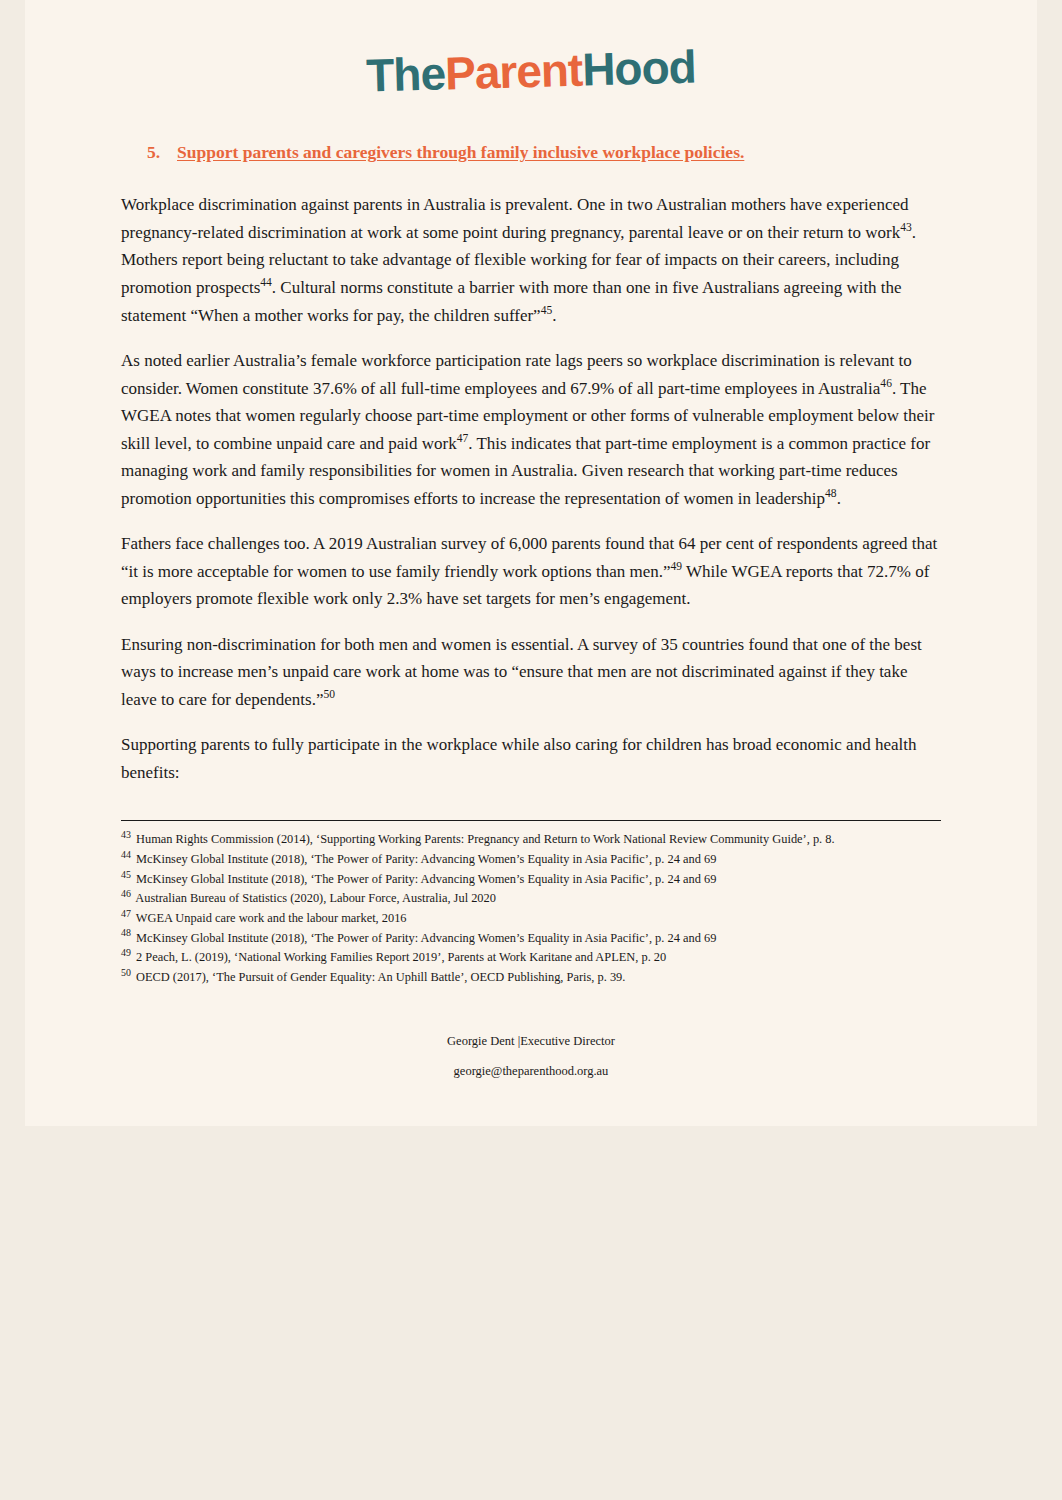The Parent Hood
5. Support parents and caregivers through family inclusive workplace policies.
Workplace discrimination against parents in Australia is prevalent. One in two Australian mothers have experienced pregnancy-related discrimination at work at some point during pregnancy, parental leave or on their return to work43. Mothers report being reluctant to take advantage of flexible working for fear of impacts on their careers, including promotion prospects44. Cultural norms constitute a barrier with more than one in five Australians agreeing with the statement “When a mother works for pay, the children suffer”45.
As noted earlier Australia’s female workforce participation rate lags peers so workplace discrimination is relevant to consider. Women constitute 37.6% of all full-time employees and 67.9% of all part-time employees in Australia46. The WGEA notes that women regularly choose part-time employment or other forms of vulnerable employment below their skill level, to combine unpaid care and paid work47. This indicates that part-time employment is a common practice for managing work and family responsibilities for women in Australia. Given research that working part-time reduces promotion opportunities this compromises efforts to increase the representation of women in leadership48.
Fathers face challenges too. A 2019 Australian survey of 6,000 parents found that 64 per cent of respondents agreed that “it is more acceptable for women to use family friendly work options than men.”49 While WGEA reports that 72.7% of employers promote flexible work only 2.3% have set targets for men’s engagement.
Ensuring non-discrimination for both men and women is essential. A survey of 35 countries found that one of the best ways to increase men’s unpaid care work at home was to “ensure that men are not discriminated against if they take leave to care for dependents.”50
Supporting parents to fully participate in the workplace while also caring for children has broad economic and health benefits:
43 Human Rights Commission (2014), ‘Supporting Working Parents: Pregnancy and Return to Work National Review Community Guide’, p. 8.
44 McKinsey Global Institute (2018), ‘The Power of Parity: Advancing Women’s Equality in Asia Pacific’, p. 24 and 69
45 McKinsey Global Institute (2018), ‘The Power of Parity: Advancing Women’s Equality in Asia Pacific’, p. 24 and 69
46 Australian Bureau of Statistics (2020), Labour Force, Australia, Jul 2020
47 WGEA Unpaid care work and the labour market, 2016
48 McKinsey Global Institute (2018), ‘The Power of Parity: Advancing Women’s Equality in Asia Pacific’, p. 24 and 69
49 2 Peach, L. (2019), ‘National Working Families Report 2019’, Parents at Work Karitane and APLEN, p. 20
50 OECD (2017), ‘The Pursuit of Gender Equality: An Uphill Battle’, OECD Publishing, Paris, p. 39.
Georgie Dent |Executive Director
georgie@theparenthood.org.au